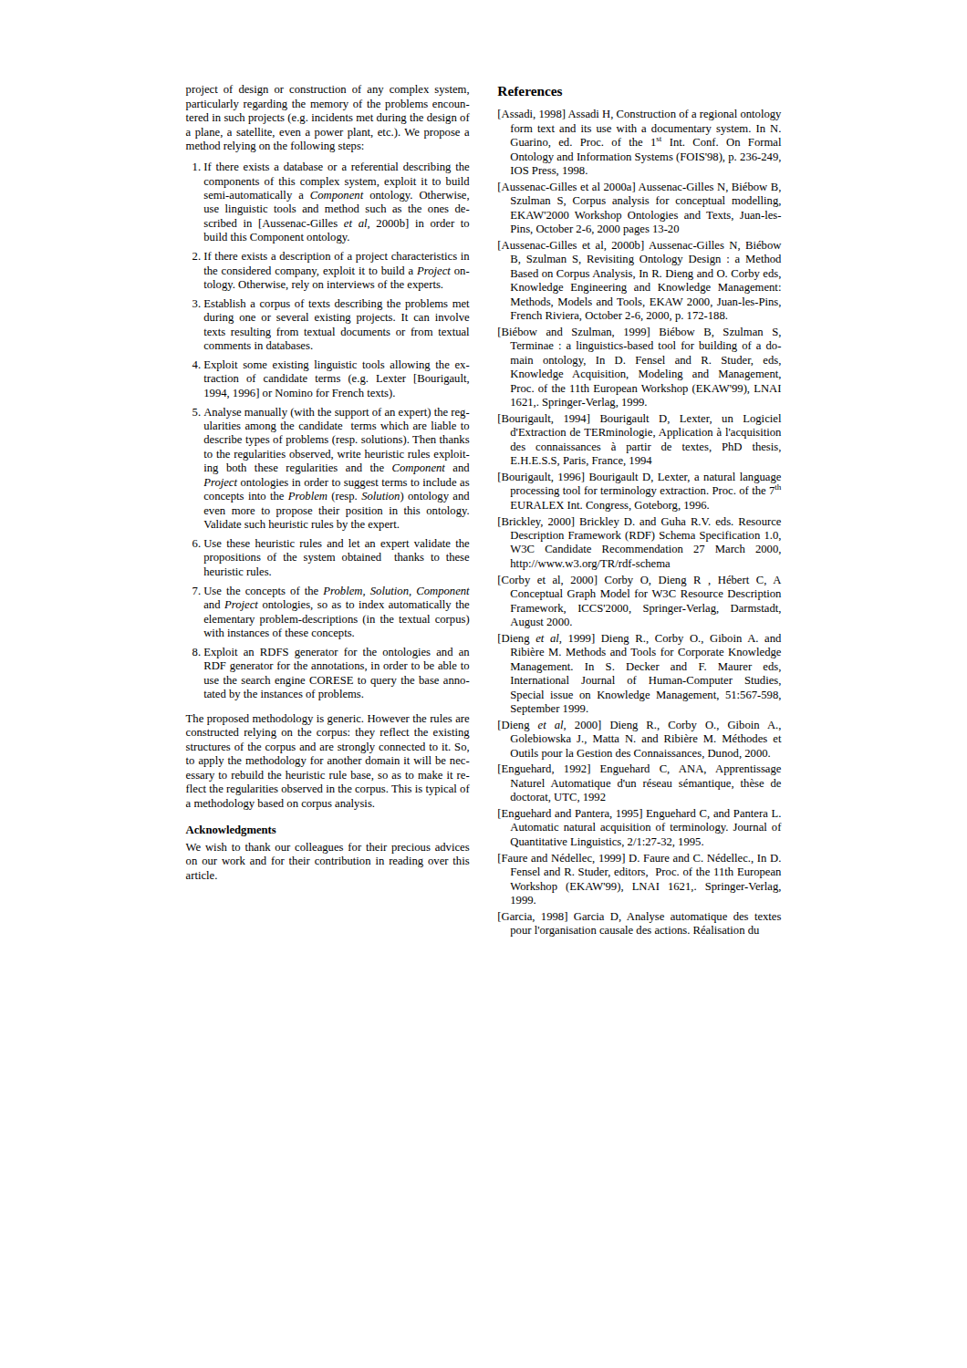project of design or construction of any complex system, particularly regarding the memory of the problems encountered in such projects (e.g. incidents met during the design of a plane, a satellite, even a power plant, etc.). We propose a method relying on the following steps:
If there exists a database or a referential describing the components of this complex system, exploit it to build semi-automatically a Component ontology. Otherwise, use linguistic tools and method such as the ones described in [Aussenac-Gilles et al, 2000b] in order to build this Component ontology.
If there exists a description of a project characteristics in the considered company, exploit it to build a Project ontology. Otherwise, rely on interviews of the experts.
Establish a corpus of texts describing the problems met during one or several existing projects. It can involve texts resulting from textual documents or from textual comments in databases.
Exploit some existing linguistic tools allowing the extraction of candidate terms (e.g. Lexter [Bourigault, 1994, 1996] or Nomino for French texts).
Analyse manually (with the support of an expert) the regularities among the candidate terms which are liable to describe types of problems (resp. solutions). Then thanks to the regularities observed, write heuristic rules exploiting both these regularities and the Component and Project ontologies in order to suggest terms to include as concepts into the Problem (resp. Solution) ontology and even more to propose their position in this ontology. Validate such heuristic rules by the expert.
Use these heuristic rules and let an expert validate the propositions of the system obtained thanks to these heuristic rules.
Use the concepts of the Problem, Solution, Component and Project ontologies, so as to index automatically the elementary problem-descriptions (in the textual corpus) with instances of these concepts.
Exploit an RDFS generator for the ontologies and an RDF generator for the annotations, in order to be able to use the search engine CORESE to query the base annotated by the instances of problems.
The proposed methodology is generic. However the rules are constructed relying on the corpus: they reflect the existing structures of the corpus and are strongly connected to it. So, to apply the methodology for another domain it will be necessary to rebuild the heuristic rule base, so as to make it reflect the regularities observed in the corpus. This is typical of a methodology based on corpus analysis.
Acknowledgments
We wish to thank our colleagues for their precious advices on our work and for their contribution in reading over this article.
References
[Assadi, 1998] Assadi H, Construction of a regional ontology form text and its use with a documentary system. In N. Guarino, ed. Proc. of the 1st Int. Conf. On Formal Ontology and Information Systems (FOIS'98), p. 236-249, IOS Press, 1998.
[Aussenac-Gilles et al 2000a] Aussenac-Gilles N, Biébow B, Szulman S, Corpus analysis for conceptual modelling, EKAW'2000 Workshop Ontologies and Texts, Juan-les-Pins, October 2-6, 2000 pages 13-20
[Aussenac-Gilles et al, 2000b] Aussenac-Gilles N, Biébow B, Szulman S, Revisiting Ontology Design : a Method Based on Corpus Analysis, In R. Dieng and O. Corby eds, Knowledge Engineering and Knowledge Management: Methods, Models and Tools, EKAW 2000, Juan-les-Pins, French Riviera, October 2-6, 2000, p. 172-188.
[Biébow and Szulman, 1999] Biébow B, Szulman S, Terminae : a linguistics-based tool for building of a domain ontology, In D. Fensel and R. Studer, eds, Knowledge Acquisition, Modeling and Management, Proc. of the 11th European Workshop (EKAW'99), LNAI 1621,. Springer-Verlag, 1999.
[Bourigault, 1994] Bourigault D, Lexter, un Logiciel d'Extraction de TERminologie, Application à l'acquisition des connaissances à partir de textes, PhD thesis, E.H.E.S.S, Paris, France, 1994
[Bourigault, 1996] Bourigault D, Lexter, a natural language processing tool for terminology extraction. Proc. of the 7th EURALEX Int. Congress, Goteborg, 1996.
[Brickley, 2000] Brickley D. and Guha R.V. eds. Resource Description Framework (RDF) Schema Specification 1.0, W3C Candidate Recommendation 27 March 2000, http://www.w3.org/TR/rdf-schema
[Corby et al, 2000] Corby O, Dieng R , Hébert C, A Conceptual Graph Model for W3C Resource Description Framework, ICCS'2000, Springer-Verlag, Darmstadt, August 2000.
[Dieng et al, 1999] Dieng R., Corby O., Giboin A. and Ribière M. Methods and Tools for Corporate Knowledge Management. In S. Decker and F. Maurer eds, International Journal of Human-Computer Studies, Special issue on Knowledge Management, 51:567-598, September 1999.
[Dieng et al, 2000] Dieng R., Corby O., Giboin A., Golebiowska J., Matta N. and Ribière M. Méthodes et Outils pour la Gestion des Connaissances, Dunod, 2000.
[Enguehard, 1992] Enguehard C, ANA, Apprentissage Naturel Automatique d'un réseau sémantique, thèse de doctorat, UTC, 1992
[Enguehard and Pantera, 1995] Enguehard C, and Pantera L. Automatic natural acquisition of terminology. Journal of Quantitative Linguistics, 2/1:27-32, 1995.
[Faure and Nédellec, 1999] D. Faure and C. Nédellec., In D. Fensel and R. Studer, editors, Proc. of the 11th European Workshop (EKAW'99), LNAI 1621,. Springer-Verlag, 1999.
[Garcia, 1998] Garcia D, Analyse automatique des textes pour l'organisation causale des actions. Réalisation du